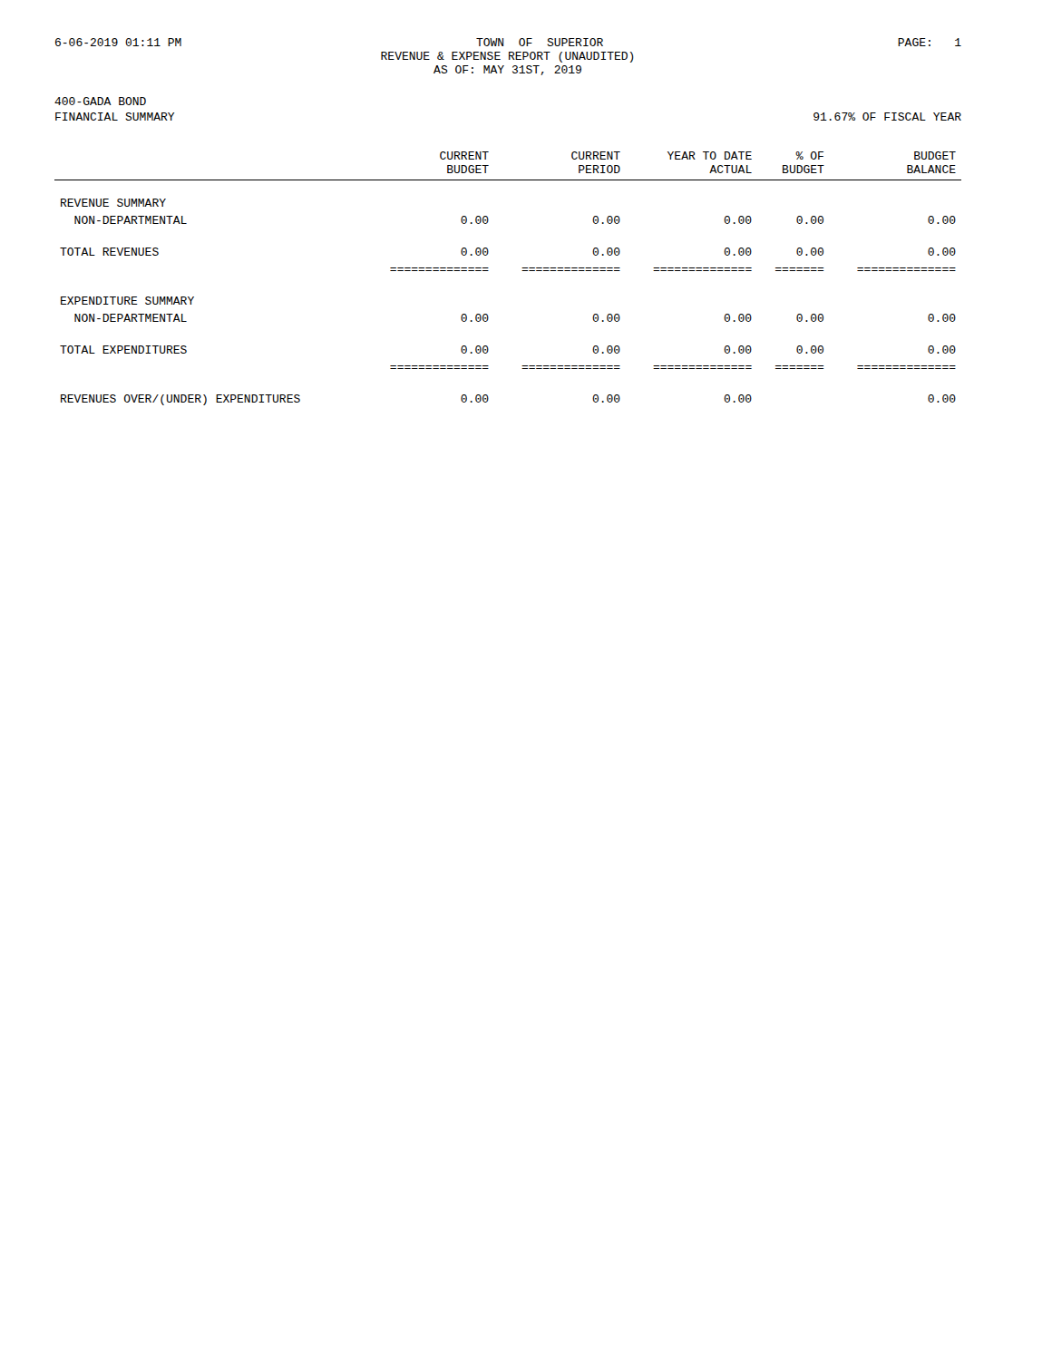6-06-2019 01:11 PM TOWN OF SUPERIOR PAGE: 1
REVENUE & EXPENSE REPORT (UNAUDITED)
AS OF: MAY 31ST, 2019
400-GADA BOND
FINANCIAL SUMMARY 91.67% OF FISCAL YEAR
| | CURRENT BUDGET | CURRENT PERIOD | YEAR TO DATE ACTUAL | % OF BUDGET | BUDGET BALANCE |
| --- | --- | --- | --- | --- | --- |
| REVENUE SUMMARY |
| NON-DEPARTMENTAL | 0.00 | 0.00 | 0.00 | 0.00 | 0.00 |
| TOTAL REVENUES | 0.00 | 0.00 | 0.00 | 0.00 | 0.00 |
| | ============== | ============== | ============== | ======= | ============== |
| EXPENDITURE SUMMARY |
| NON-DEPARTMENTAL | 0.00 | 0.00 | 0.00 | 0.00 | 0.00 |
| TOTAL EXPENDITURES | 0.00 | 0.00 | 0.00 | 0.00 | 0.00 |
| | ============== | ============== | ============== | ======= | ============== |
| REVENUES OVER/(UNDER) EXPENDITURES | 0.00 | 0.00 | 0.00 | | 0.00 |